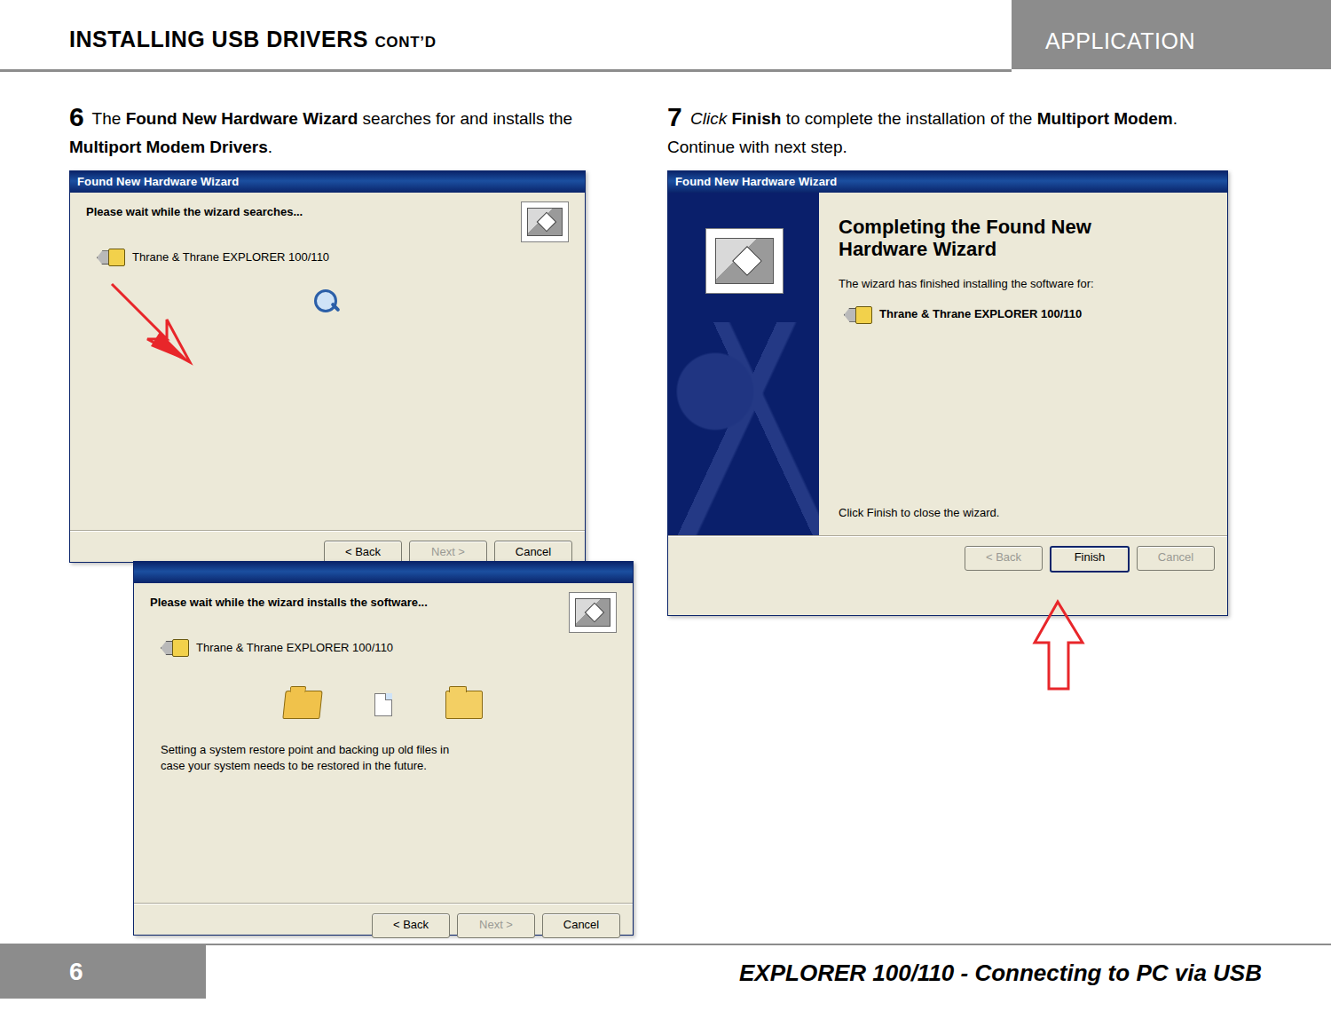INSTALLING USB DRIVERS CONT’D
APPLICATION
6 The Found New Hardware Wizard searches for and installs the Multiport Modem Drivers.
Found New Hardware Wizard
Please wait while the wizard searches...
Thrane & Thrane EXPLORER 100/110
< Back
Next >
Cancel
Please wait while the wizard installs the software...
Thrane & Thrane EXPLORER 100/110
Setting a system restore point and backing up old files in
case your system needs to be restored in the future.
< Back
Next >
Cancel
7 Click Finish to complete the installation of the Multiport Modem. Continue with next step.
Found New Hardware Wizard
Completing the Found New
Hardware Wizard
The wizard has finished installing the software for:
Thrane & Thrane EXPLORER 100/110
Click Finish to close the wizard.
< Back
Finish
Cancel
6
EXPLORER 100/110 - Connecting to PC via USB